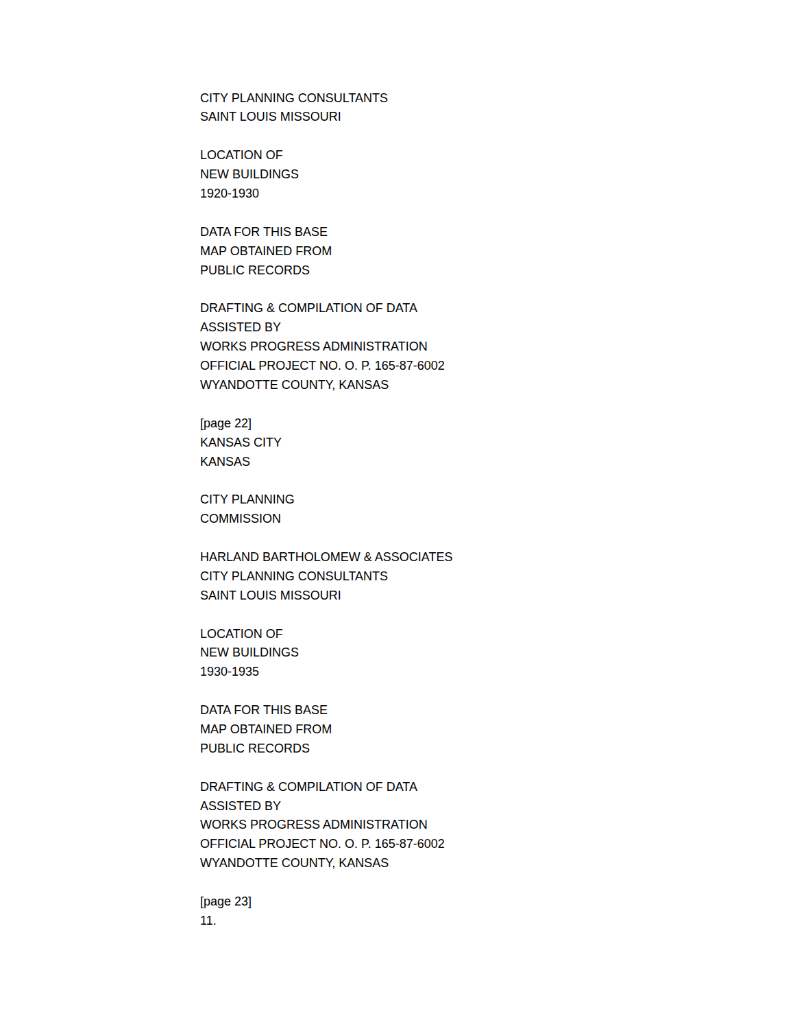CITY PLANNING CONSULTANTS
SAINT LOUIS MISSOURI
LOCATION OF
NEW BUILDINGS
1920-1930
DATA FOR THIS BASE
MAP OBTAINED FROM
PUBLIC RECORDS
DRAFTING & COMPILATION OF DATA
ASSISTED BY
WORKS PROGRESS ADMINISTRATION
OFFICIAL PROJECT NO. O. P. 165-87-6002
WYANDOTTE COUNTY, KANSAS
[page 22]
KANSAS CITY
KANSAS
CITY PLANNING
COMMISSION
HARLAND BARTHOLOMEW & ASSOCIATES
CITY PLANNING CONSULTANTS
SAINT LOUIS MISSOURI
LOCATION OF
NEW BUILDINGS
1930-1935
DATA FOR THIS BASE
MAP OBTAINED FROM
PUBLIC RECORDS
DRAFTING & COMPILATION OF DATA
ASSISTED BY
WORKS PROGRESS ADMINISTRATION
OFFICIAL PROJECT NO. O. P. 165-87-6002
WYANDOTTE COUNTY, KANSAS
[page 23]
11.